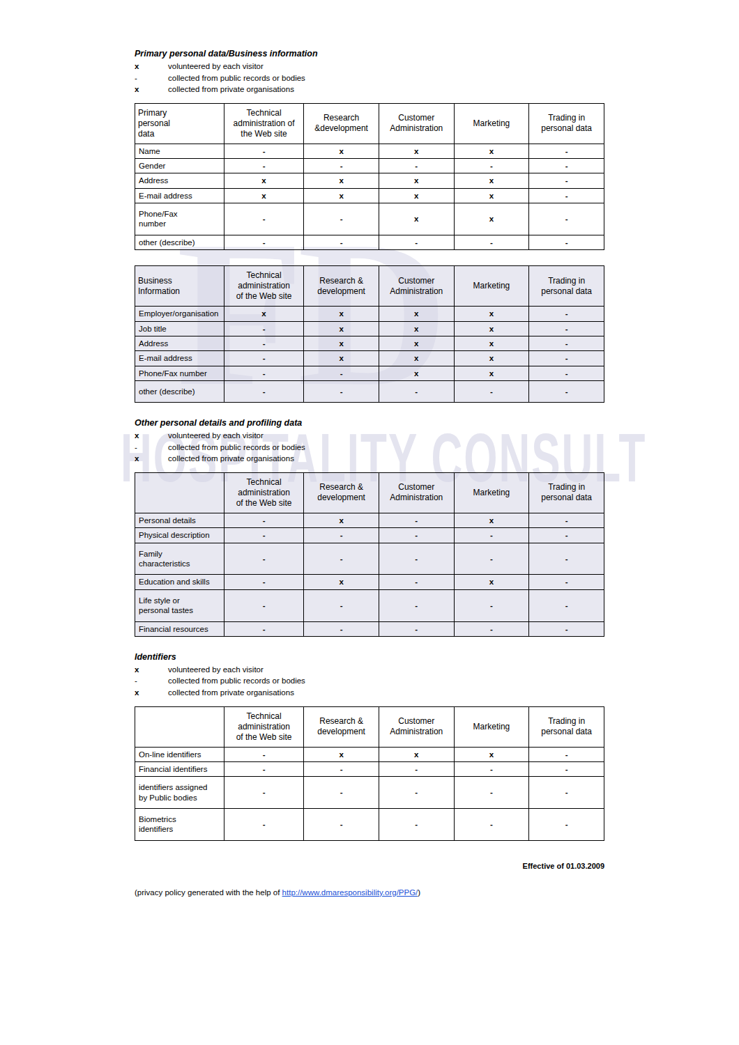FD
HOSPITALITY CONSULTING
Primary personal data/Business information
xvolunteered by each visitor
-collected from public records or bodies
xcollected from private organisations
| Primary personal data | Technical administration of the Web site | Research &development | Customer Administration | Marketing | Trading in personal data |
| --- | --- | --- | --- | --- | --- |
| Name | - | x | x | x | - |
| Gender | - | - | - | - | - |
| Address | x | x | x | x | - |
| E-mail address | x | x | x | x | - |
| Phone/Fax number | - | - | x | x | - |
| other (describe) | - | - | - | - | - |
| Business Information | Technical administration of the Web site | Research & development | Customer Administration | Marketing | Trading in personal data |
| --- | --- | --- | --- | --- | --- |
| Employer/organisation | x | x | x | x | - |
| Job title | - | x | x | x | - |
| Address | - | x | x | x | - |
| E-mail address | - | x | x | x | - |
| Phone/Fax number | - | - | x | x | - |
| other (describe) | - | - | - | - | - |
Other personal details and profiling data
xvolunteered by each visitor
-collected from public records or bodies
xcollected from private organisations
| | Technical administration of the Web site | Research & development | Customer Administration | Marketing | Trading in personal data |
| --- | --- | --- | --- | --- | --- |
| Personal details | - | x | - | x | - |
| Physical description | - | - | - | - | - |
| Family characteristics | - | - | - | - | - |
| Education and skills | - | x | - | x | - |
| Life style or personal tastes | - | - | - | - | - |
| Financial resources | - | - | - | - | - |
Identifiers
xvolunteered by each visitor
-collected from public records or bodies
xcollected from private organisations
| | Technical administration of the Web site | Research & development | Customer Administration | Marketing | Trading in personal data |
| --- | --- | --- | --- | --- | --- |
| On-line identifiers | - | x | x | x | - |
| Financial identifiers | - | - | - | - | - |
| identifiers assigned by Public bodies | - | - | - | - | - |
| Biometrics identifiers | - | - | - | - | - |
Effective of 01.03.2009
(privacy policy generated with the help of http://www.dmaresponsibility.org/PPG/)